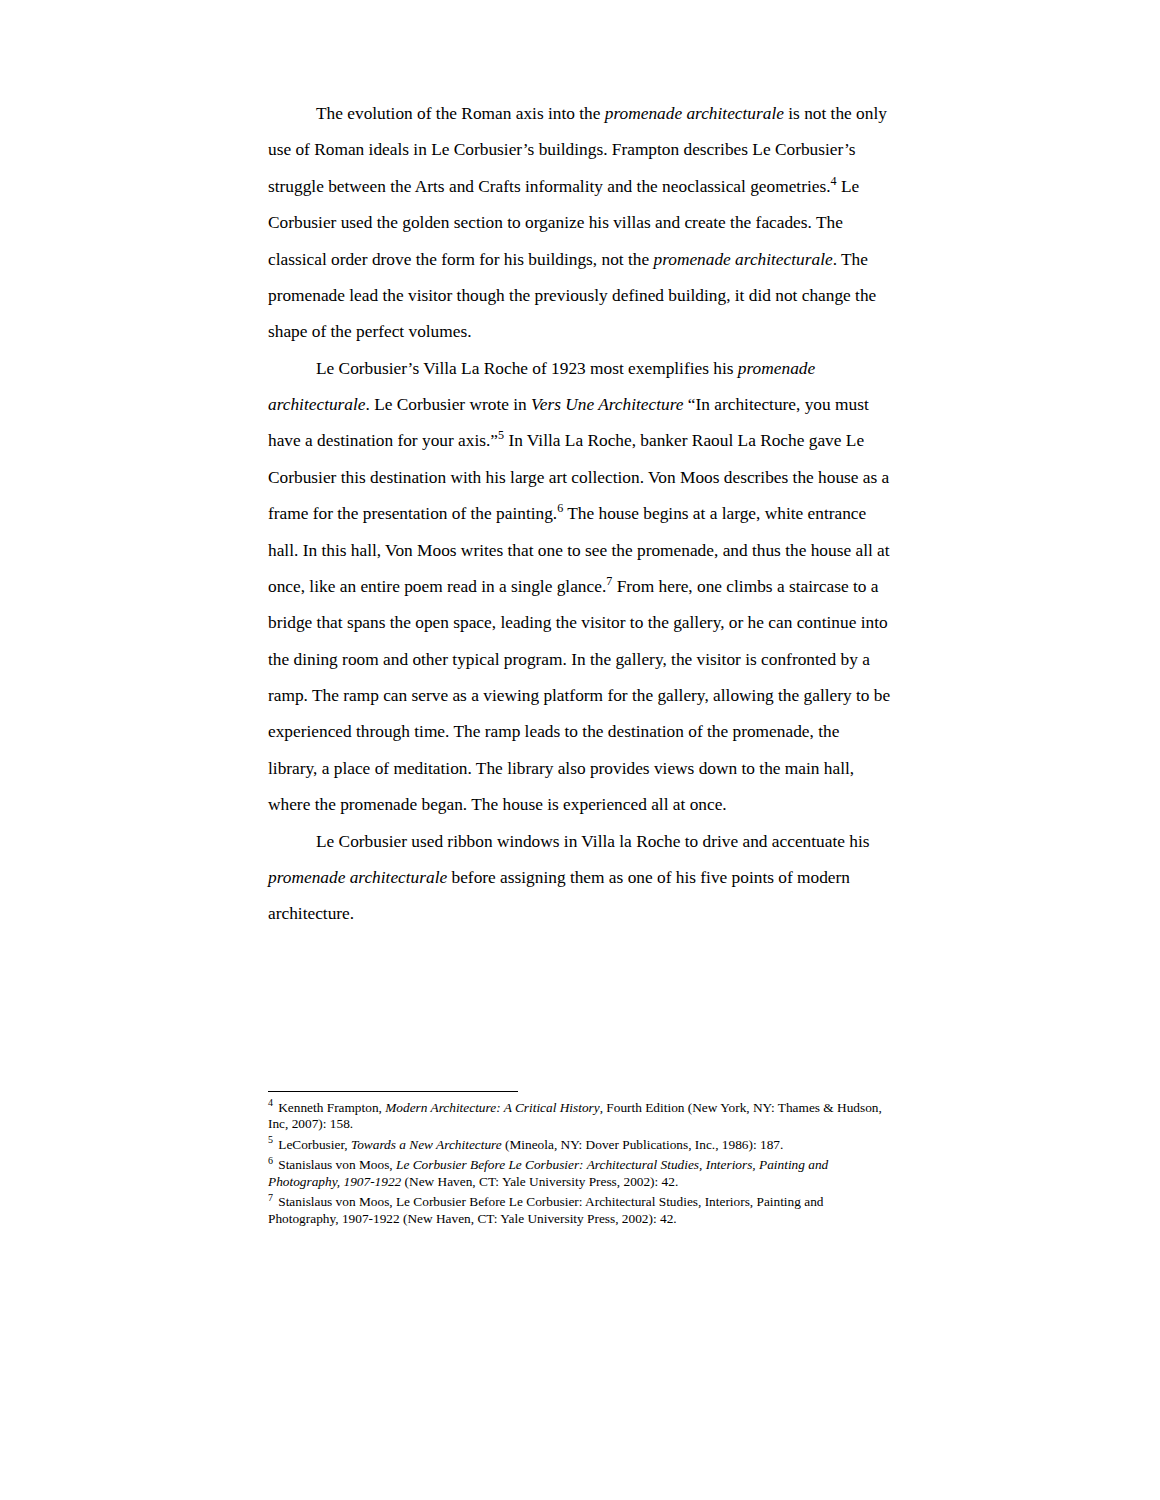The evolution of the Roman axis into the promenade architecturale is not the only use of Roman ideals in Le Corbusier’s buildings. Frampton describes Le Corbusier’s struggle between the Arts and Crafts informality and the neoclassical geometries.4 Le Corbusier used the golden section to organize his villas and create the facades. The classical order drove the form for his buildings, not the promenade architecturale. The promenade lead the visitor though the previously defined building, it did not change the shape of the perfect volumes.
Le Corbusier’s Villa La Roche of 1923 most exemplifies his promenade architecturale. Le Corbusier wrote in Vers Une Architecture “In architecture, you must have a destination for your axis.”5 In Villa La Roche, banker Raoul La Roche gave Le Corbusier this destination with his large art collection. Von Moos describes the house as a frame for the presentation of the painting.6 The house begins at a large, white entrance hall. In this hall, Von Moos writes that one to see the promenade, and thus the house all at once, like an entire poem read in a single glance.7 From here, one climbs a staircase to a bridge that spans the open space, leading the visitor to the gallery, or he can continue into the dining room and other typical program. In the gallery, the visitor is confronted by a ramp. The ramp can serve as a viewing platform for the gallery, allowing the gallery to be experienced through time. The ramp leads to the destination of the promenade, the library, a place of meditation. The library also provides views down to the main hall, where the promenade began. The house is experienced all at once.
Le Corbusier used ribbon windows in Villa la Roche to drive and accentuate his promenade architecturale before assigning them as one of his five points of modern architecture.
4 Kenneth Frampton, Modern Architecture: A Critical History, Fourth Edition (New York, NY: Thames & Hudson, Inc, 2007): 158.
5 LeCorbusier, Towards a New Architecture (Mineola, NY: Dover Publications, Inc., 1986): 187.
6 Stanislaus von Moos, Le Corbusier Before Le Corbusier: Architectural Studies, Interiors, Painting and Photography, 1907-1922 (New Haven, CT: Yale University Press, 2002): 42.
7 Stanislaus von Moos, Le Corbusier Before Le Corbusier: Architectural Studies, Interiors, Painting and Photography, 1907-1922 (New Haven, CT: Yale University Press, 2002): 42.